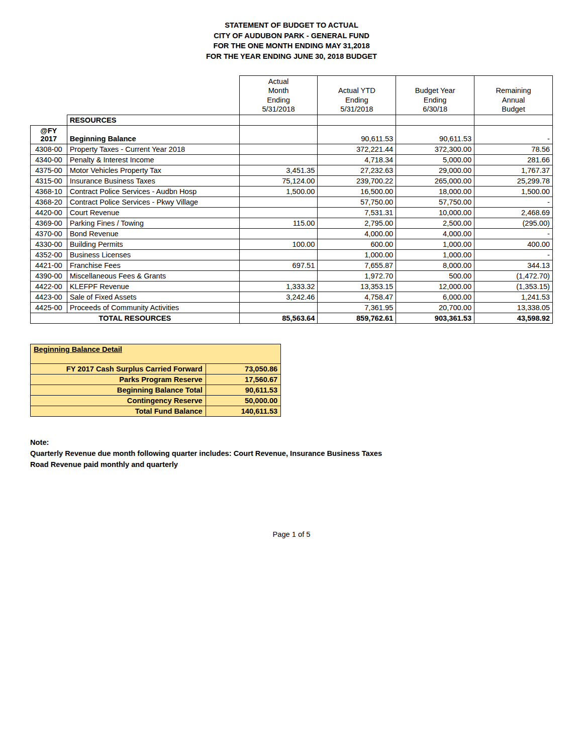STATEMENT OF BUDGET TO ACTUAL
CITY OF AUDUBON PARK - GENERAL FUND
FOR THE ONE MONTH ENDING MAY 31,2018
FOR THE YEAR ENDING JUNE 30, 2018 BUDGET
| | | Actual Month Ending 5/31/2018 | Actual YTD Ending 5/31/2018 | Budget Year Ending 6/30/18 | Remaining Annual Budget |
| | RESOURCES | | | | |
| @FY 2017 | Beginning Balance | | 90,611.53 | 90,611.53 | - |
| 4308-00 | Property Taxes - Current Year 2018 | | 372,221.44 | 372,300.00 | 78.56 |
| 4340-00 | Penalty & Interest Income | | 4,718.34 | 5,000.00 | 281.66 |
| 4375-00 | Motor Vehicles Property Tax | 3,451.35 | 27,232.63 | 29,000.00 | 1,767.37 |
| 4315-00 | Insurance Business Taxes | 75,124.00 | 239,700.22 | 265,000.00 | 25,299.78 |
| 4368-10 | Contract Police Services - Audbn Hosp | 1,500.00 | 16,500.00 | 18,000.00 | 1,500.00 |
| 4368-20 | Contract Police Services - Pkwy Village | | 57,750.00 | 57,750.00 | - |
| 4420-00 | Court Revenue | | 7,531.31 | 10,000.00 | 2,468.69 |
| 4369-00 | Parking Fines / Towing | 115.00 | 2,795.00 | 2,500.00 | (295.00) |
| 4370-00 | Bond Revenue | | 4,000.00 | 4,000.00 | - |
| 4330-00 | Building Permits | 100.00 | 600.00 | 1,000.00 | 400.00 |
| 4352-00 | Business Licenses | | 1,000.00 | 1,000.00 | - |
| 4421-00 | Franchise Fees | 697.51 | 7,655.87 | 8,000.00 | 344.13 |
| 4390-00 | Miscellaneous Fees & Grants | | 1,972.70 | 500.00 | (1,472.70) |
| 4422-00 | KLEFPF Revenue | 1,333.32 | 13,353.15 | 12,000.00 | (1,353.15) |
| 4423-00 | Sale of Fixed Assets | 3,242.46 | 4,758.47 | 6,000.00 | 1,241.53 |
| 4425-00 | Proceeds of Community Activities | | 7,361.95 | 20,700.00 | 13,338.05 |
| TOTAL RESOURCES | 85,563.64 | 859,762.61 | 903,361.53 | 43,598.92 |
| Beginning Balance Detail |
| FY 2017 Cash Surplus Carried Forward | 73,050.86 |
| Parks Program Reserve | 17,560.67 |
| Beginning Balance Total | 90,611.53 |
| Contingency Reserve | 50,000.00 |
| Total Fund Balance | 140,611.53 |
Note:
Quarterly Revenue due month following quarter includes: Court Revenue, Insurance Business Taxes
Road Revenue paid monthly and quarterly
Page 1 of 5